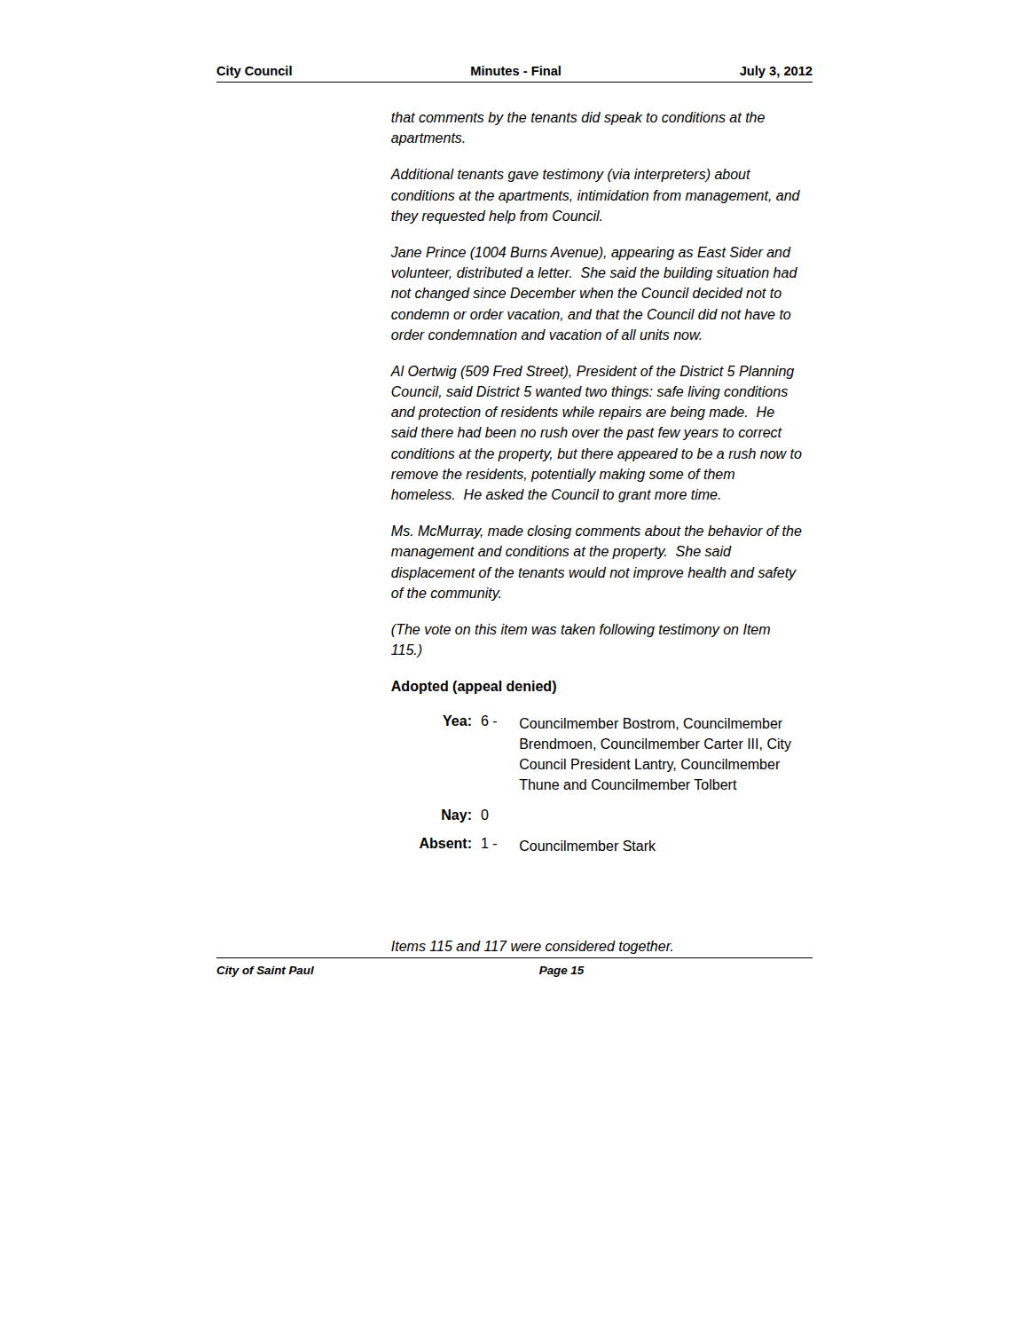City Council
Minutes - Final
July 3, 2012
that comments by the tenants did speak to conditions at the apartments.
Additional tenants gave testimony (via interpreters) about conditions at the apartments, intimidation from management, and they requested help from Council.
Jane Prince (1004 Burns Avenue), appearing as East Sider and volunteer, distributed a letter. She said the building situation had not changed since December when the Council decided not to condemn or order vacation, and that the Council did not have to order condemnation and vacation of all units now.
Al Oertwig (509 Fred Street), President of the District 5 Planning Council, said District 5 wanted two things: safe living conditions and protection of residents while repairs are being made. He said there had been no rush over the past few years to correct conditions at the property, but there appeared to be a rush now to remove the residents, potentially making some of them homeless. He asked the Council to grant more time.
Ms. McMurray, made closing comments about the behavior of the management and conditions at the property. She said displacement of the tenants would not improve health and safety of the community.
(The vote on this item was taken following testimony on Item 115.)
Adopted (appeal denied)
Yea:
6 -
Councilmember Bostrom, Councilmember Brendmoen, Councilmember Carter III, City Council President Lantry, Councilmember Thune and Councilmember Tolbert
Nay:
0
Absent:
1 -
Councilmember Stark
Items 115 and 117 were considered together.
City of Saint Paul
Page 15